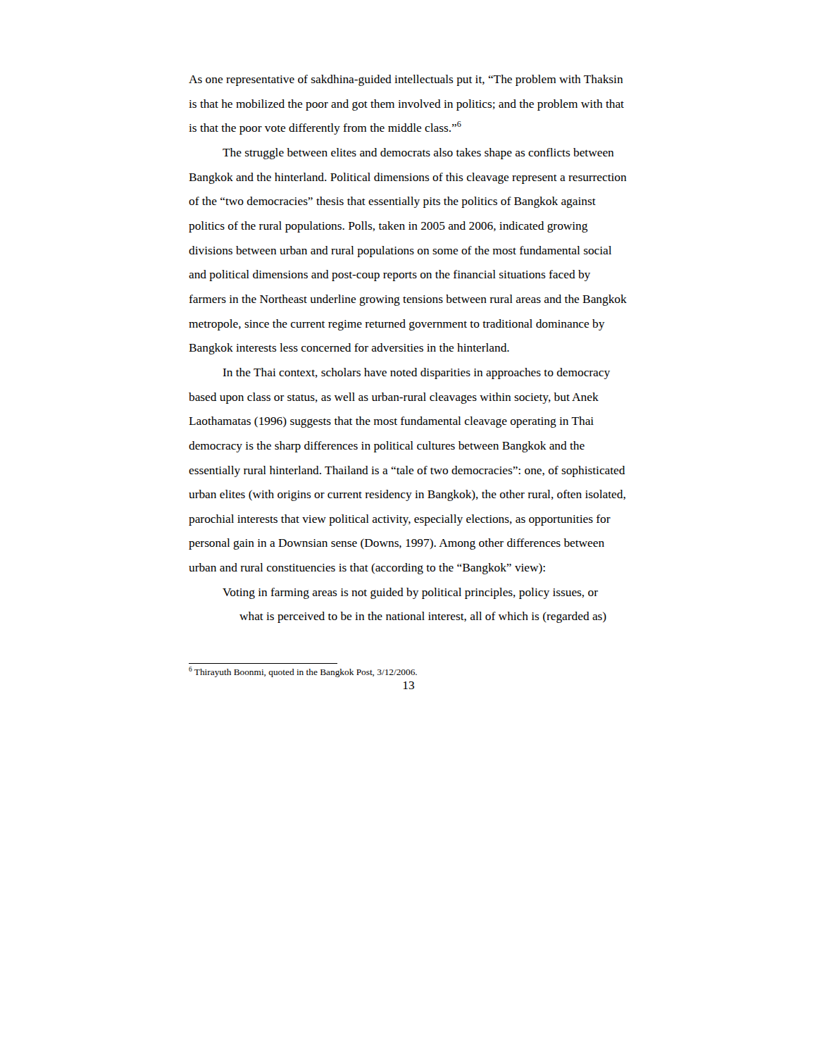As one representative of sakdhina-guided intellectuals put it, “The problem with Thaksin is that he mobilized the poor and got them involved in politics; and the problem with that is that the poor vote differently from the middle class.”6
The struggle between elites and democrats also takes shape as conflicts between Bangkok and the hinterland. Political dimensions of this cleavage represent a resurrection of the “two democracies” thesis that essentially pits the politics of Bangkok against politics of the rural populations. Polls, taken in 2005 and 2006, indicated growing divisions between urban and rural populations on some of the most fundamental social and political dimensions and post-coup reports on the financial situations faced by farmers in the Northeast underline growing tensions between rural areas and the Bangkok metropole, since the current regime returned government to traditional dominance by Bangkok interests less concerned for adversities in the hinterland.
In the Thai context, scholars have noted disparities in approaches to democracy based upon class or status, as well as urban-rural cleavages within society, but Anek Laothamatas (1996) suggests that the most fundamental cleavage operating in Thai democracy is the sharp differences in political cultures between Bangkok and the essentially rural hinterland. Thailand is a “tale of two democracies”: one, of sophisticated urban elites (with origins or current residency in Bangkok), the other rural, often isolated, parochial interests that view political activity, especially elections, as opportunities for personal gain in a Downsian sense (Downs, 1997). Among other differences between urban and rural constituencies is that (according to the “Bangkok” view):
Voting in farming areas is not guided by political principles, policy issues, or
what is perceived to be in the national interest, all of which is (regarded as)
6 Thirayuth Boonmi, quoted in the Bangkok Post, 3/12/2006.
13